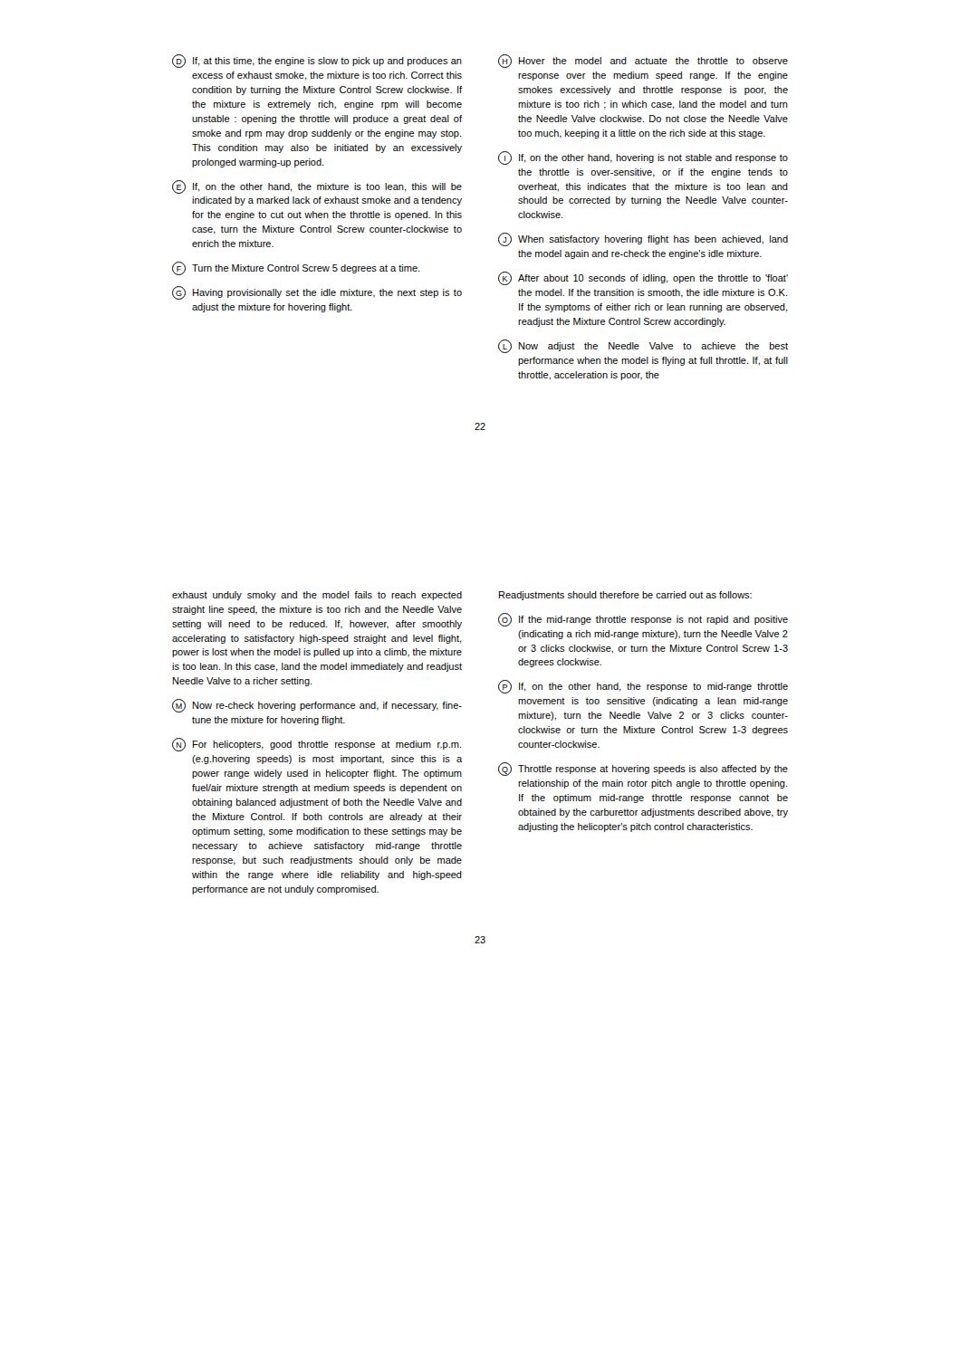DIf, at this time, the engine is slow to pick up and produces an excess of exhaust smoke, the mixture is too rich. Correct this condition by turning the Mixture Control Screw clockwise. If the mixture is extremely rich, engine rpm will become unstable : opening the throttle will produce a great deal of smoke and rpm may drop suddenly or the engine may stop. This condition may also be initiated by an excessively prolonged warming-up period.
EIf, on the other hand, the mixture is too lean, this will be indicated by a marked lack of exhaust smoke and a tendency for the engine to cut out when the throttle is opened. In this case, turn the Mixture Control Screw counter-clockwise to enrich the mixture.
FTurn the Mixture Control Screw 5 degrees at a time.
GHaving provisionally set the idle mixture, the next step is to adjust the mixture for hovering flight.
HHover the model and actuate the throttle to observe response over the medium speed range. If the engine smokes excessively and throttle response is poor, the mixture is too rich ; in which case, land the model and turn the Needle Valve clockwise. Do not close the Needle Valve too much, keeping it a little on the rich side at this stage.
IIf, on the other hand, hovering is not stable and response to the throttle is over-sensitive, or if the engine tends to overheat, this indicates that the mixture is too lean and should be corrected by turning the Needle Valve counter-clockwise.
JWhen satisfactory hovering flight has been achieved, land the model again and re-check the engine's idle mixture.
KAfter about 10 seconds of idling, open the throttle to 'float' the model. If the transition is smooth, the idle mixture is O.K. If the symptoms of either rich or lean running are observed, readjust the Mixture Control Screw accordingly.
LNow adjust the Needle Valve to achieve the best performance when the model is flying at full throttle. If, at full throttle, acceleration is poor, the
22
exhaust unduly smoky and the model fails to reach expected straight line speed, the mixture is too rich and the Needle Valve setting will need to be reduced. If, however, after smoothly accelerating to satisfactory high-speed straight and level flight, power is lost when the model is pulled up into a climb, the mixture is too lean. In this case, land the model immediately and readjust Needle Valve to a richer setting.
MNow re-check hovering performance and, if necessary, fine-tune the mixture for hovering flight.
NFor helicopters, good throttle response at medium r.p.m. (e.g.hovering speeds) is most important, since this is a power range widely used in helicopter flight. The optimum fuel/air mixture strength at medium speeds is dependent on obtaining balanced adjustment of both the Needle Valve and the Mixture Control. If both controls are already at their optimum setting, some modification to these settings may be necessary to achieve satisfactory mid-range throttle response, but such readjustments should only be made within the range where idle reliability and high-speed performance are not unduly compromised.
Readjustments should therefore be carried out as follows:
OIf the mid-range throttle response is not rapid and positive (indicating a rich mid-range mixture), turn the Needle Valve 2 or 3 clicks clockwise, or turn the Mixture Control Screw 1-3 degrees clockwise.
PIf, on the other hand, the response to mid-range throttle movement is too sensitive (indicating a lean mid-range mixture), turn the Needle Valve 2 or 3 clicks counter-clockwise or turn the Mixture Control Screw 1-3 degrees counter-clockwise.
QThrottle response at hovering speeds is also affected by the relationship of the main rotor pitch angle to throttle opening. If the optimum mid-range throttle response cannot be obtained by the carburettor adjustments described above, try adjusting the helicopter's pitch control characteristics.
23